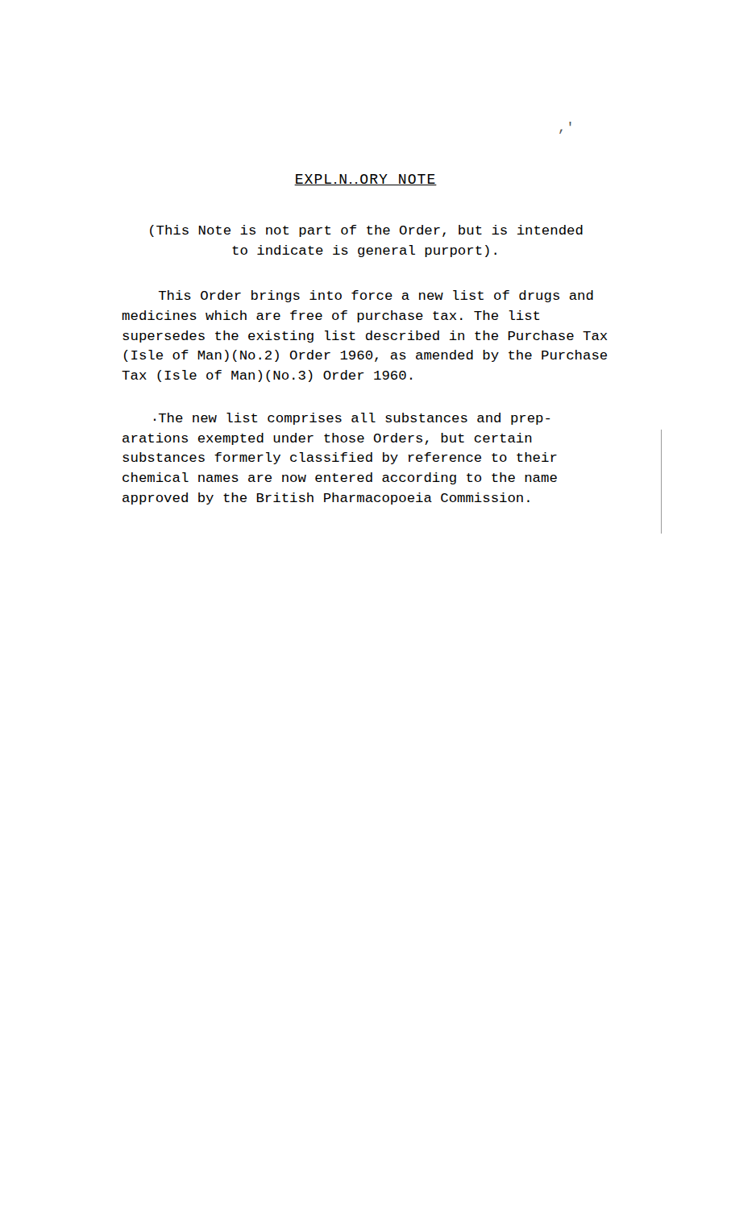,′
EXPL․N․․ORY NOTE
(This Note is not part of the Order, but is intended
to indicate is general purport).
This Order brings into force a new list of drugs and medicines which are free of purchase tax. The list supersedes the existing list described in the Purchase Tax (Isle of Man)(No.2) Order 1960, as amended by the Purchase Tax (Isle of Man)(No.3) Order 1960.
The new list comprises all substances and prep- arations exempted under those Orders, but certain substances formerly classified by reference to their chemical names are now entered according to the name approved by the British Pharmacopoeia Commission.